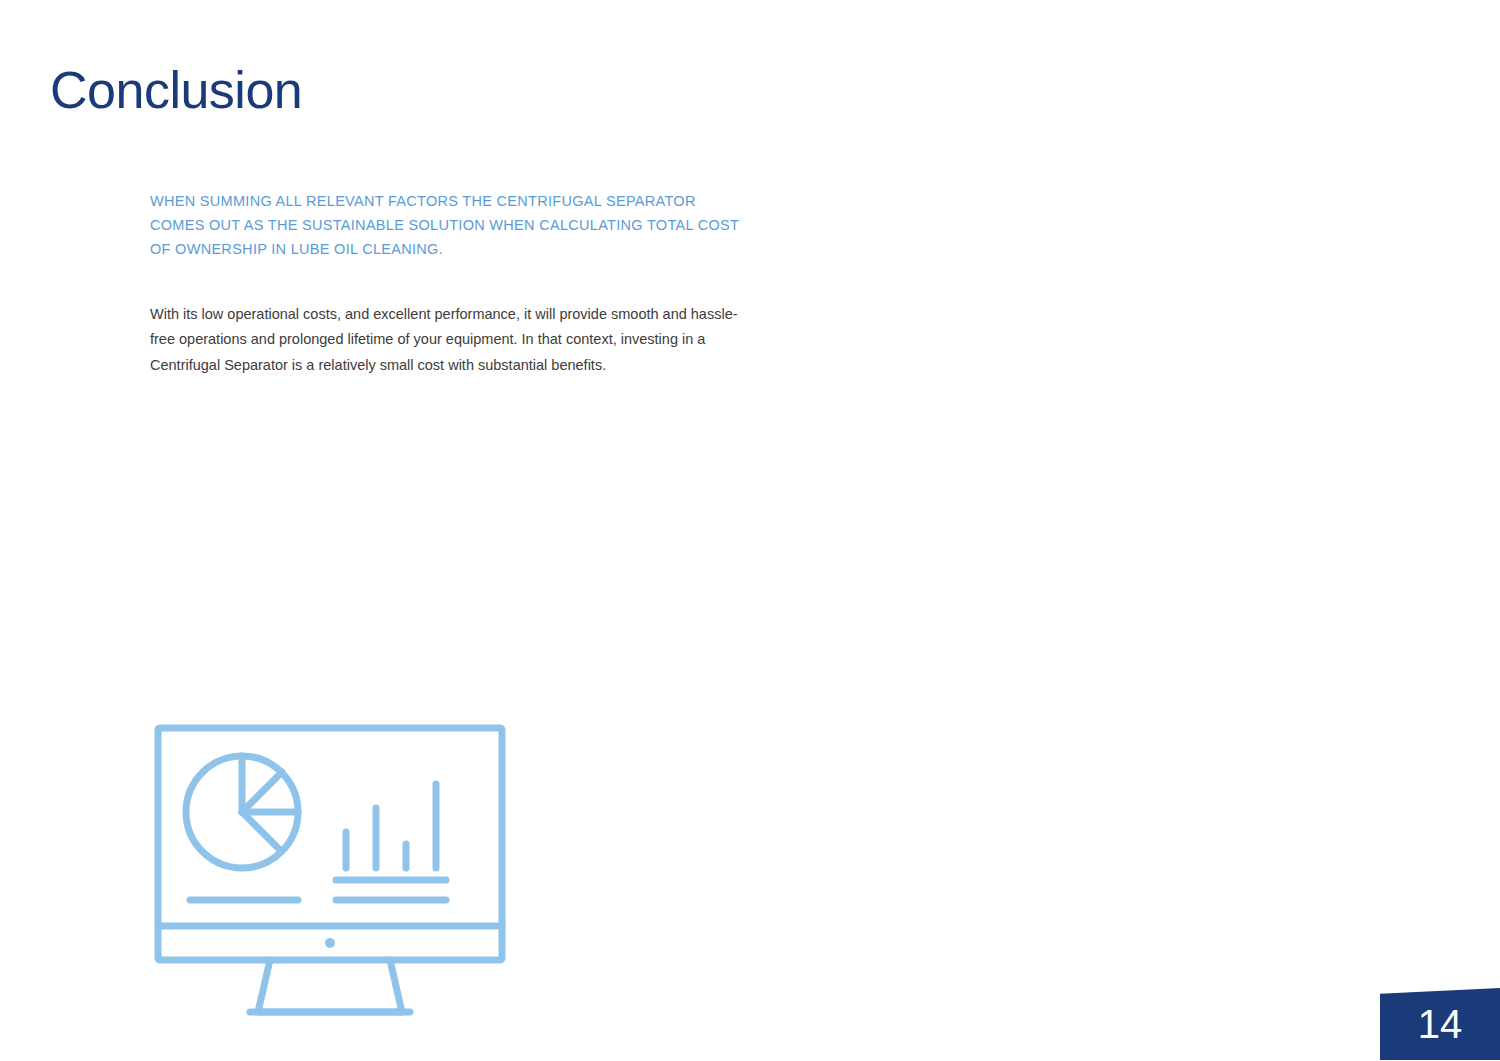Conclusion
When summing all relevant factors the centrifugal separator comes out as the sustainable solution when calculating total cost of ownership in lube oil cleaning.
With its low operational costs, and excellent performance, it will provide smooth and hassle-free operations and prolonged lifetime of your equipment. In that context, investing in a Centrifugal Separator is a relatively small cost with substantial benefits.
14